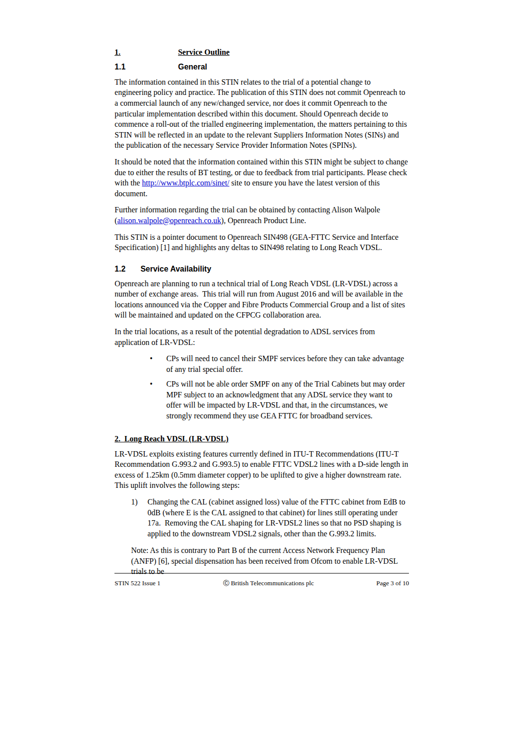1. Service Outline
1.1 General
The information contained in this STIN relates to the trial of a potential change to engineering policy and practice. The publication of this STIN does not commit Openreach to a commercial launch of any new/changed service, nor does it commit Openreach to the particular implementation described within this document. Should Openreach decide to commence a roll-out of the trialled engineering implementation, the matters pertaining to this STIN will be reflected in an update to the relevant Suppliers Information Notes (SINs) and the publication of the necessary Service Provider Information Notes (SPINs).
It should be noted that the information contained within this STIN might be subject to change due to either the results of BT testing, or due to feedback from trial participants. Please check with the http://www.btplc.com/sinet/ site to ensure you have the latest version of this document.
Further information regarding the trial can be obtained by contacting Alison Walpole (alison.walpole@openreach.co.uk), Openreach Product Line.
This STIN is a pointer document to Openreach SIN498 (GEA-FTTC Service and Interface Specification) [1] and highlights any deltas to SIN498 relating to Long Reach VDSL.
1.2 Service Availability
Openreach are planning to run a technical trial of Long Reach VDSL (LR-VDSL) across a number of exchange areas. This trial will run from August 2016 and will be available in the locations announced via the Copper and Fibre Products Commercial Group and a list of sites will be maintained and updated on the CFPCG collaboration area.
In the trial locations, as a result of the potential degradation to ADSL services from application of LR-VDSL:
CPs will need to cancel their SMPF services before they can take advantage of any trial special offer.
CPs will not be able order SMPF on any of the Trial Cabinets but may order MPF subject to an acknowledgment that any ADSL service they want to offer will be impacted by LR-VDSL and that, in the circumstances, we strongly recommend they use GEA FTTC for broadband services.
2. Long Reach VDSL (LR-VDSL)
LR-VDSL exploits existing features currently defined in ITU-T Recommendations (ITU-T Recommendation G.993.2 and G.993.5) to enable FTTC VDSL2 lines with a D-side length in excess of 1.25km (0.5mm diameter copper) to be uplifted to give a higher downstream rate. This uplift involves the following steps:
Changing the CAL (cabinet assigned loss) value of the FTTC cabinet from EdB to 0dB (where E is the CAL assigned to that cabinet) for lines still operating under 17a. Removing the CAL shaping for LR-VDSL2 lines so that no PSD shaping is applied to the downstream VDSL2 signals, other than the G.993.2 limits.
Note: As this is contrary to Part B of the current Access Network Frequency Plan (ANFP) [6], special dispensation has been received from Ofcom to enable LR-VDSL trials to be
STIN 522 Issue 1
Ⓒ British Telecommunications plc
Page 3 of 10